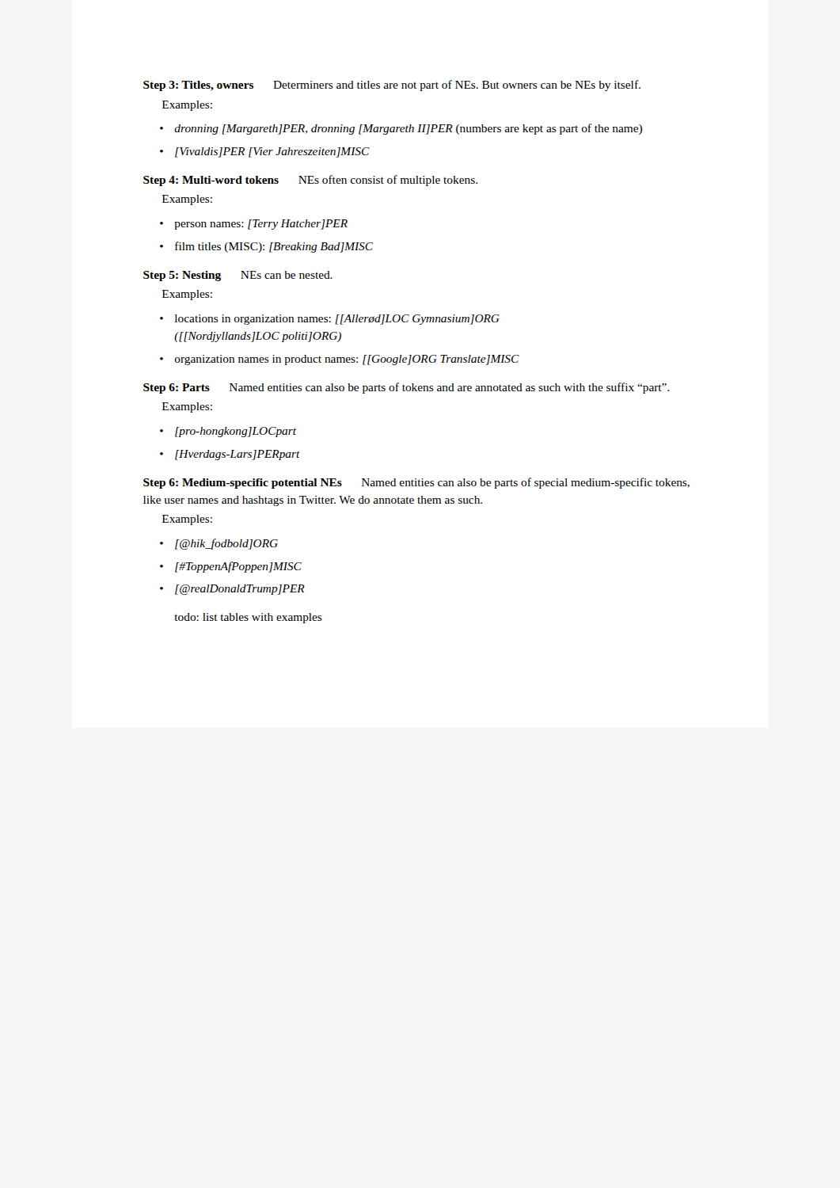Step 3: Titles, owners Determiners and titles are not part of NEs. But owners can be NEs by itself.
Examples:
dronning [Margareth]PER, dronning [Margareth II]PER (numbers are kept as part of the name)
[Vivaldis]PER [Vier Jahreszeiten]MISC
Step 4: Multi-word tokens NEs often consist of multiple tokens.
Examples:
person names: [Terry Hatcher]PER
film titles (MISC): [Breaking Bad]MISC
Step 5: Nesting NEs can be nested.
Examples:
locations in organization names: [[Allerød]LOC Gymnasium]ORG
([[Nordjyllands]LOC politi]ORG)
organization names in product names: [[Google]ORG Translate]MISC
Step 6: Parts Named entities can also be parts of tokens and are annotated as such with the suffix “part”.
Examples:
[pro-hongkong]LOCpart
[Hverdags-Lars]PERpart
Step 6: Medium-specific potential NEs Named entities can also be parts of special medium-specific tokens, like user names and hashtags in Twitter. We do annotate them as such.
Examples:
[@hik_fodbold]ORG
[#ToppenAfPoppen]MISC
[@realDonaldTrump]PER
todo: list tables with examples